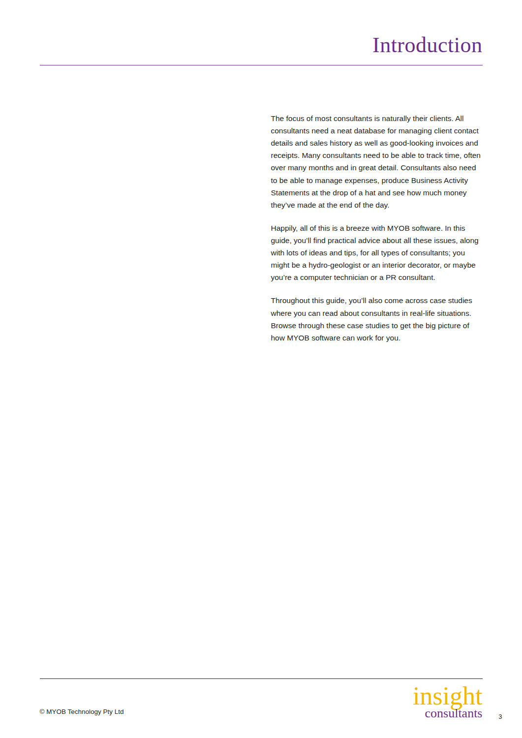Introduction
The focus of most consultants is naturally their clients. All consultants need a neat database for managing client contact details and sales history as well as good-looking invoices and receipts. Many consultants need to be able to track time, often over many months and in great detail. Consultants also need to be able to manage expenses, produce Business Activity Statements at the drop of a hat and see how much money they’ve made at the end of the day.
Happily, all of this is a breeze with MYOB software. In this guide, you’ll find practical advice about all these issues, along with lots of ideas and tips, for all types of consultants; you might be a hydro-geologist or an interior decorator, or maybe you’re a computer technician or a PR consultant.
Throughout this guide, you’ll also come across case studies where you can read about consultants in real-life situations. Browse through these case studies to get the big picture of how MYOB software can work for you.
© MYOB Technology Pty Ltd
insight consultants
3